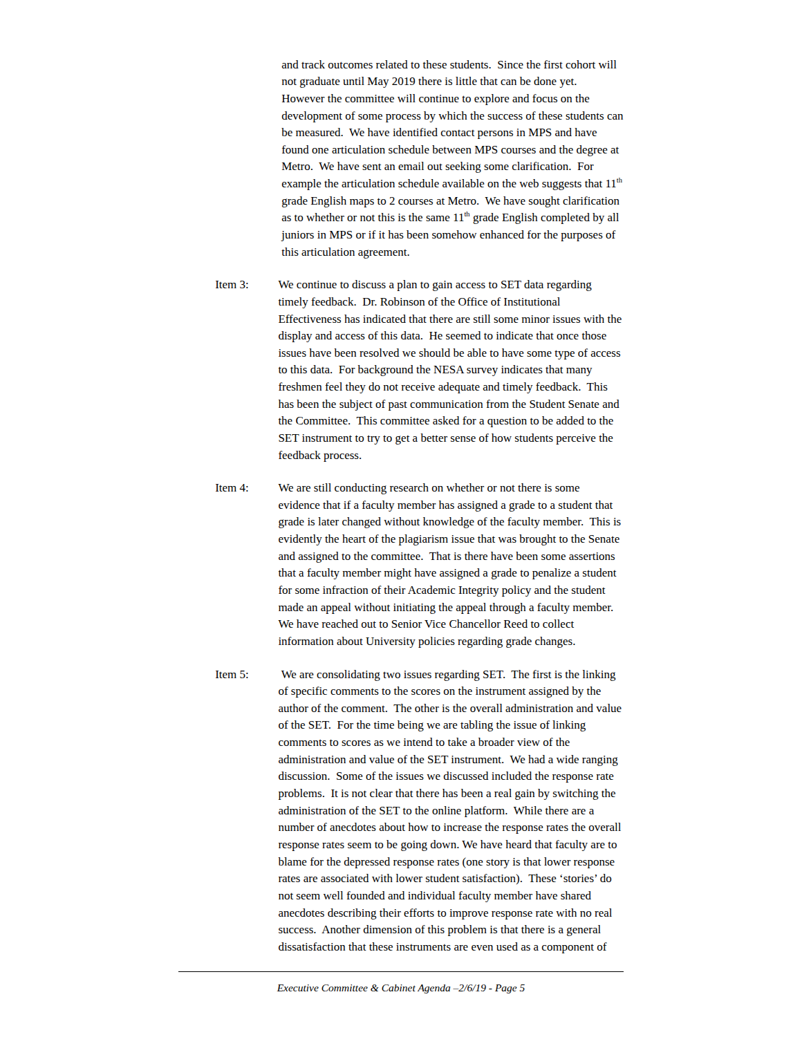and track outcomes related to these students. Since the first cohort will not graduate until May 2019 there is little that can be done yet. However the committee will continue to explore and focus on the development of some process by which the success of these students can be measured. We have identified contact persons in MPS and have found one articulation schedule between MPS courses and the degree at Metro. We have sent an email out seeking some clarification. For example the articulation schedule available on the web suggests that 11th grade English maps to 2 courses at Metro. We have sought clarification as to whether or not this is the same 11th grade English completed by all juniors in MPS or if it has been somehow enhanced for the purposes of this articulation agreement.
Item 3:
We continue to discuss a plan to gain access to SET data regarding timely feedback. Dr. Robinson of the Office of Institutional Effectiveness has indicated that there are still some minor issues with the display and access of this data. He seemed to indicate that once those issues have been resolved we should be able to have some type of access to this data. For background the NESA survey indicates that many freshmen feel they do not receive adequate and timely feedback. This has been the subject of past communication from the Student Senate and the Committee. This committee asked for a question to be added to the SET instrument to try to get a better sense of how students perceive the feedback process.
Item 4:
We are still conducting research on whether or not there is some evidence that if a faculty member has assigned a grade to a student that grade is later changed without knowledge of the faculty member. This is evidently the heart of the plagiarism issue that was brought to the Senate and assigned to the committee. That is there have been some assertions that a faculty member might have assigned a grade to penalize a student for some infraction of their Academic Integrity policy and the student made an appeal without initiating the appeal through a faculty member. We have reached out to Senior Vice Chancellor Reed to collect information about University policies regarding grade changes.
Item 5:
We are consolidating two issues regarding SET. The first is the linking of specific comments to the scores on the instrument assigned by the author of the comment. The other is the overall administration and value of the SET. For the time being we are tabling the issue of linking comments to scores as we intend to take a broader view of the administration and value of the SET instrument. We had a wide ranging discussion. Some of the issues we discussed included the response rate problems. It is not clear that there has been a real gain by switching the administration of the SET to the online platform. While there are a number of anecdotes about how to increase the response rates the overall response rates seem to be going down. We have heard that faculty are to blame for the depressed response rates (one story is that lower response rates are associated with lower student satisfaction). These ‘stories’ do not seem well founded and individual faculty member have shared anecdotes describing their efforts to improve response rate with no real success. Another dimension of this problem is that there is a general dissatisfaction that these instruments are even used as a component of
Executive Committee & Cabinet Agenda –2/6/19 - Page 5